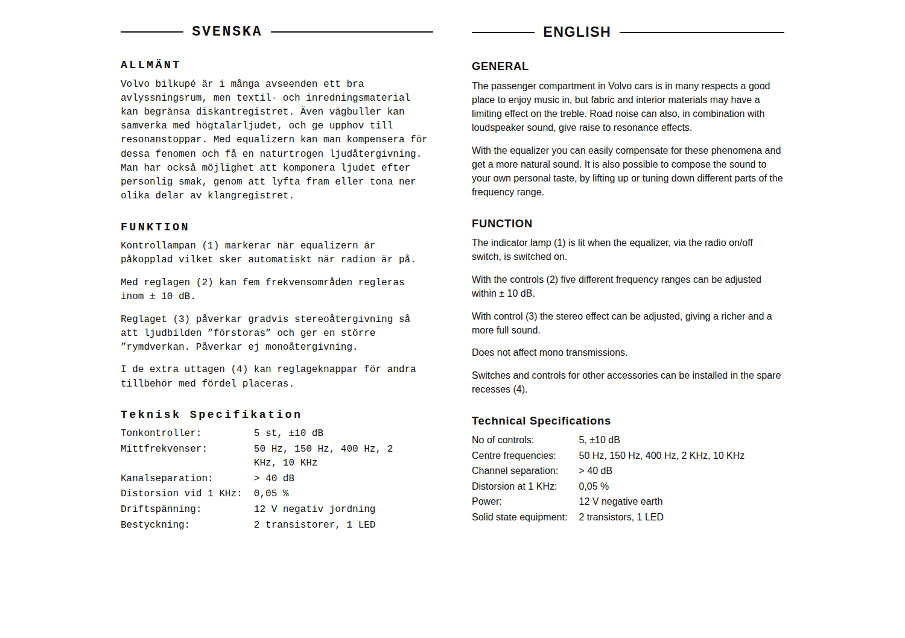SVENSKA
ALLMÄNT
Volvo bilkupé är i många avseenden ett bra avlyssningsrum, men textil- och inredningsmaterial kan begränsa diskantregistret. Även vägbuller kan samverka med högtalarljudet, och ge upphov till resonanstoppar. Med equalizern kan man kompensera för dessa fenomen och få en naturtrogen ljudåtergivning. Man har också möjlighet att komponera ljudet efter personlig smak, genom att lyfta fram eller tona ner olika delar av klangregistret.
FUNKTION
Kontrollampan (1) markerar när equalizern är påkopplad vilket sker automatiskt när radion är på.
Med reglagen (2) kan fem frekvensområden regleras inom ± 10 dB.
Reglaget (3) påverkar gradvis stereoåtergivning så att ljudbilden ”förstoras” och ger en större ”rymdverkan. Påverkar ej monoåtergivning.
I de extra uttagen (4) kan reglageknappar för andra tillbehör med fördel placeras.
Teknisk Specifikation
| Tonkontroller: | 5 st, ±10 dB |
| Mittfrekvenser: | 50 Hz, 150 Hz, 400 Hz, 2 KHz, 10 KHz |
| Kanalseparation: | > 40 dB |
| Distorsion vid 1 KHz: | 0,05 % |
| Driftspänning: | 12 V negativ jordning |
| Bestyckning: | 2 transistorer, 1 LED |
ENGLISH
GENERAL
The passenger compartment in Volvo cars is in many respects a good place to enjoy music in, but fabric and interior materials may have a limiting effect on the treble. Road noise can also, in combination with loudspeaker sound, give raise to resonance effects.
With the equalizer you can easily compensate for these phenomena and get a more natural sound. It is also possible to compose the sound to your own personal taste, by lifting up or tuning down different parts of the frequency range.
FUNCTION
The indicator lamp (1) is lit when the equalizer, via the radio on/off switch, is switched on.
With the controls (2) five different frequency ranges can be adjusted within ± 10 dB.
With control (3) the stereo effect can be adjusted, giving a richer and a more full sound.
Does not affect mono transmissions.
Switches and controls for other accessories can be installed in the spare recesses (4).
Technical Specifications
| No of controls: | 5, ±10 dB |
| Centre frequencies: | 50 Hz, 150 Hz, 400 Hz, 2 KHz, 10 KHz |
| Channel separation: | > 40 dB |
| Distorsion at 1 KHz: | 0,05 % |
| Power: | 12 V negative earth |
| Solid state equipment: | 2 transistors, 1 LED |